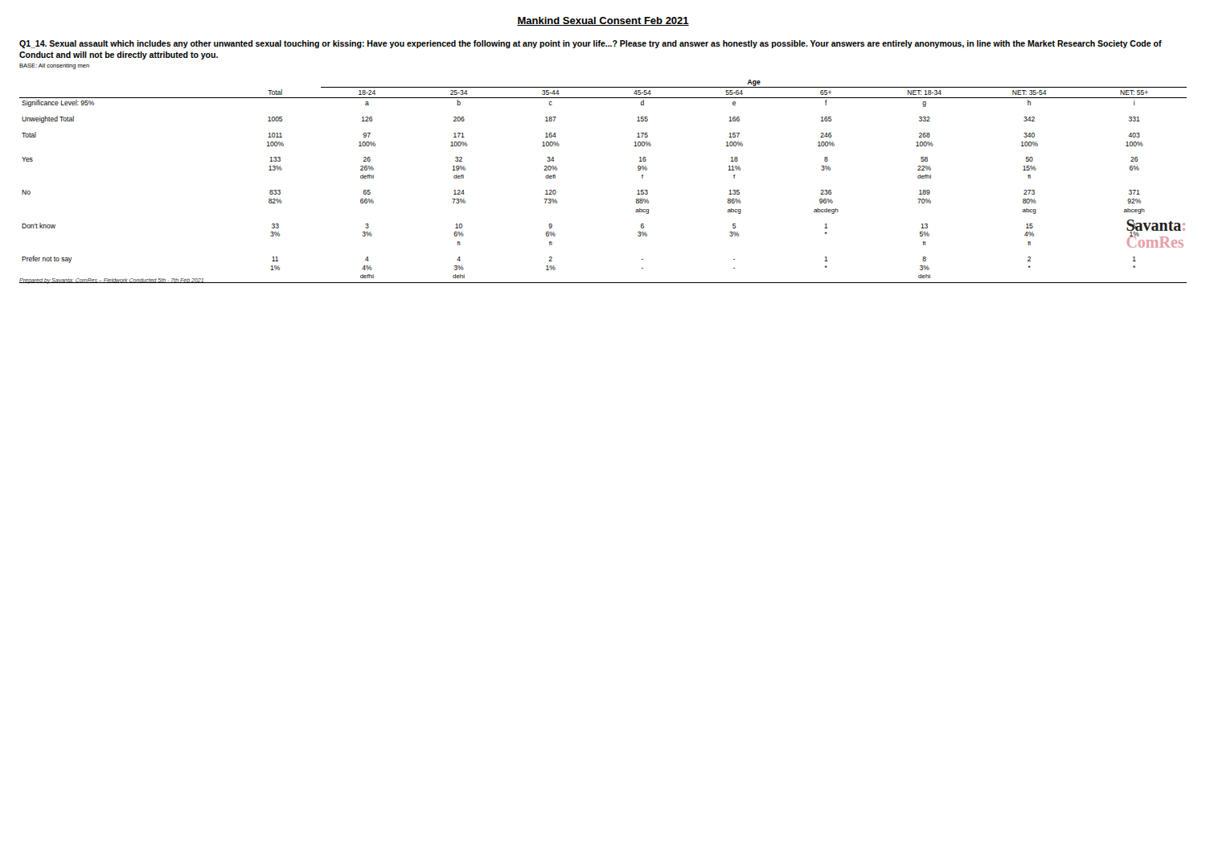Mankind Sexual Consent Feb 2021
Q1_14. Sexual assault which includes any other unwanted sexual touching or kissing: Have you experienced the following at any point in your life...? Please try and answer as honestly as possible. Your answers are entirely anonymous, in line with the Market Research Society Code of Conduct and will not be directly attributed to you.
BASE: All consenting men
| | | Age |
| --- | --- | --- |
| | Total | 18-24 | 25-34 | 35-44 | 45-54 | 55-64 | 65+ | NET: 18-34 | NET: 35-54 | NET: 55+ |
| Significance Level: 95% | | a | b | c | d | e | f | g | h | i |
| Unweighted Total | 1005 | 126 | 206 | 187 | 155 | 166 | 165 | 332 | 342 | 331 |
| Total | 1011 100% | 97 100% | 171 100% | 164 100% | 175 100% | 157 100% | 246 100% | 268 100% | 340 100% | 403 100% |
| Yes | 133 13% | 26 26% defhi | 32 19% defi | 34 20% defi | 16 9% f | 18 11% f | 8 3% | 58 22% defhi | 50 15% fi | 26 6% |
| No | 833 82% | 65 66% | 124 73% | 120 73% | 153 88% abcg | 135 86% abcg | 236 96% abcdegh | 189 70% | 273 80% abcg | 371 92% abcegh |
| Don't know | 33 3% | 3 3% | 10 6% fi | 9 6% fi | 6 3% | 5 3% | 1 * | 13 5% fi | 15 4% fi | 6 1% |
| Prefer not to say | 11 1% | 4 4% defhi | 4 3% dehi | 2 1% | - - | - - | 1 * | 8 3% dehi | 2 * | 1 * |
Savanta:
ComRes
Prepared by Savanta: ComRes – Fieldwork Conducted 5th - 7th Feb 2021